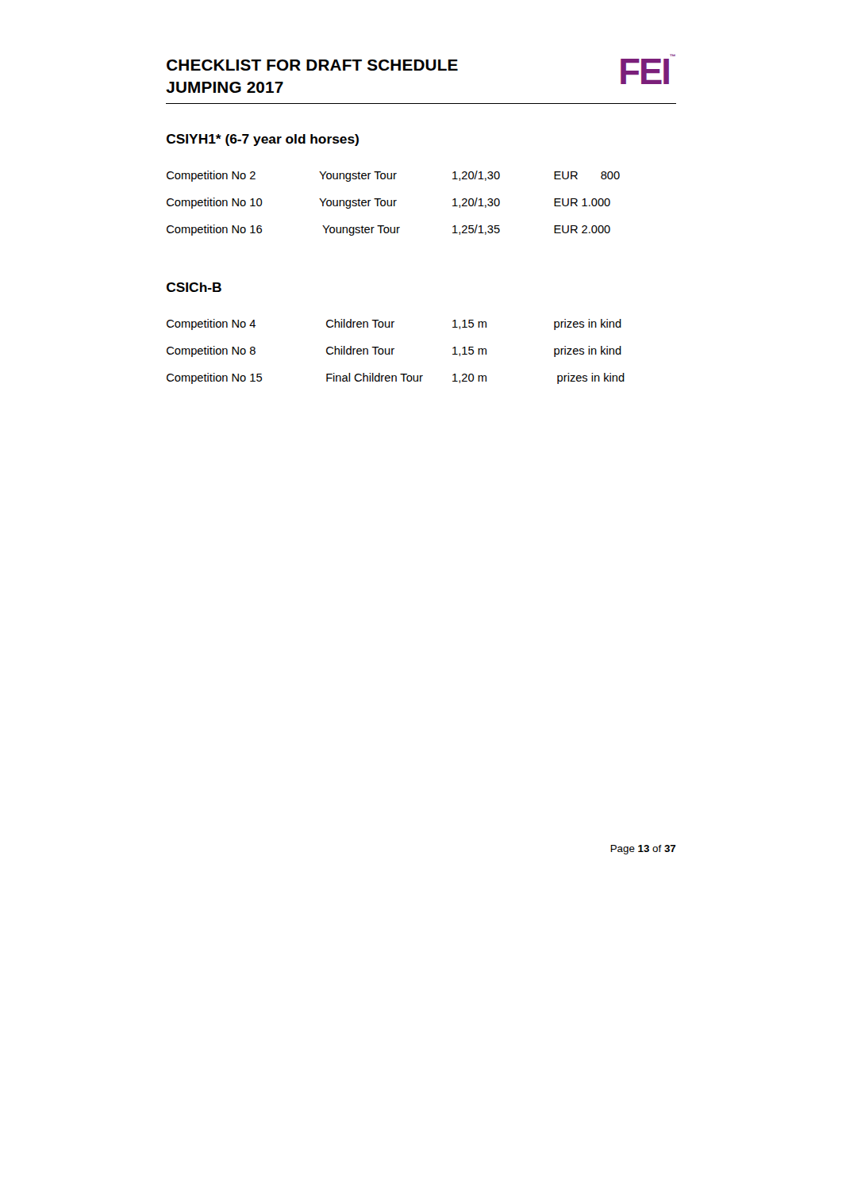CHECKLIST FOR DRAFT SCHEDULE
JUMPING 2017
FEI™
CSIYH1* (6-7 year old horses)
| Competition No 2 | Youngster Tour | 1,20/1,30 | EUR 800 |
| Competition No 10 | Youngster Tour | 1,20/1,30 | EUR 1.000 |
| Competition No 16 | Youngster Tour | 1,25/1,35 | EUR 2.000 |
CSICh-B
| Competition No 4 | Children Tour | 1,15 m | prizes in kind |
| Competition No 8 | Children Tour | 1,15 m | prizes in kind |
| Competition No 15 | Final Children Tour | 1,20 m | prizes in kind |
Page 13 of 37